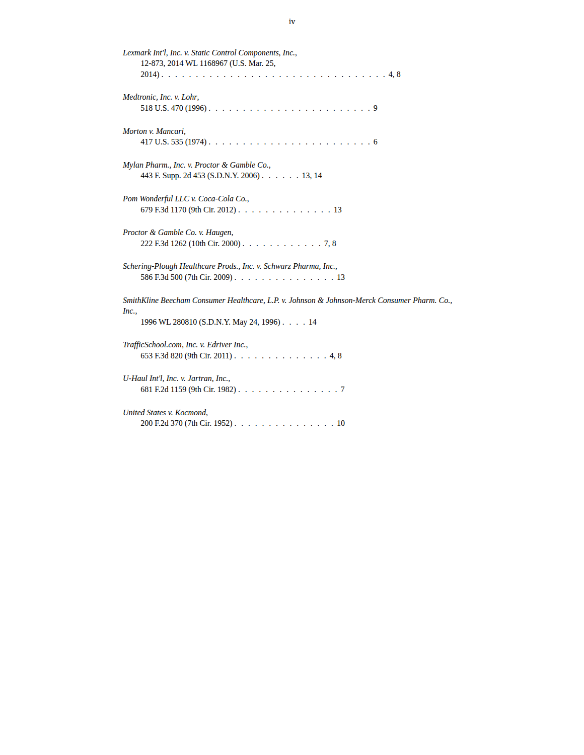iv
Lexmark Int'l, Inc. v. Static Control Components, Inc., 12-873, 2014 WL 1168967 (U.S. Mar. 25, 2014) . . . . . . . . . . . . . . . . . . . . . . . . . . . . . . . . . 4, 8
Medtronic, Inc. v. Lohr, 518 U.S. 470 (1996) . . . . . . . . . . . . . . . . . . . . . . . . 9
Morton v. Mancari, 417 U.S. 535 (1974) . . . . . . . . . . . . . . . . . . . . . . . . 6
Mylan Pharm., Inc. v. Proctor & Gamble Co., 443 F. Supp. 2d 453 (S.D.N.Y. 2006) . . . . . . 13, 14
Pom Wonderful LLC v. Coca-Cola Co., 679 F.3d 1170 (9th Cir. 2012) . . . . . . . . . . . . . . 13
Proctor & Gamble Co. v. Haugen, 222 F.3d 1262 (10th Cir. 2000) . . . . . . . . . . . . 7, 8
Schering-Plough Healthcare Prods., Inc. v. Schwarz Pharma, Inc., 586 F.3d 500 (7th Cir. 2009) . . . . . . . . . . . . . . . 13
SmithKline Beecham Consumer Healthcare, L.P. v. Johnson & Johnson-Merck Consumer Pharm. Co., Inc., 1996 WL 280810 (S.D.N.Y. May 24, 1996) . . . . 14
TrafficSchool.com, Inc. v. Edriver Inc., 653 F.3d 820 (9th Cir. 2011) . . . . . . . . . . . . . . 4, 8
U-Haul Int'l, Inc. v. Jartran, Inc., 681 F.2d 1159 (9th Cir. 1982) . . . . . . . . . . . . . . . 7
United States v. Kocmond, 200 F.2d 370 (7th Cir. 1952) . . . . . . . . . . . . . . . 10